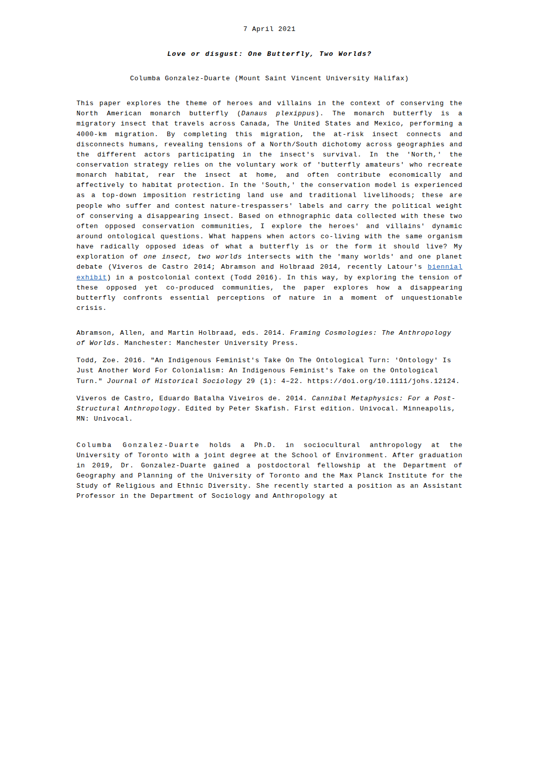7 April 2021
Love or disgust: One Butterfly, Two Worlds?
Columba Gonzalez-Duarte (Mount Saint Vincent University Halifax)
This paper explores the theme of heroes and villains in the context of conserving the North American monarch butterfly (Danaus plexippus). The monarch butterfly is a migratory insect that travels across Canada, The United States and Mexico, performing a 4000-km migration. By completing this migration, the at-risk insect connects and disconnects humans, revealing tensions of a North/South dichotomy across geographies and the different actors participating in the insect's survival. In the 'North,' the conservation strategy relies on the voluntary work of 'butterfly amateurs' who recreate monarch habitat, rear the insect at home, and often contribute economically and affectively to habitat protection. In the 'South,' the conservation model is experienced as a top-down imposition restricting land use and traditional livelihoods; these are people who suffer and contest nature-trespassers' labels and carry the political weight of conserving a disappearing insect. Based on ethnographic data collected with these two often opposed conservation communities, I explore the heroes' and villains' dynamic around ontological questions. What happens when actors co-living with the same organism have radically opposed ideas of what a butterfly is or the form it should live? My exploration of one insect, two worlds intersects with the 'many worlds' and one planet debate (Viveros de Castro 2014; Abramson and Holbraad 2014, recently Latour's biennial exhibit) in a postcolonial context (Todd 2016). In this way, by exploring the tension of these opposed yet co-produced communities, the paper explores how a disappearing butterfly confronts essential perceptions of nature in a moment of unquestionable crisis.
Abramson, Allen, and Martin Holbraad, eds. 2014. Framing Cosmologies: The Anthropology of Worlds. Manchester: Manchester University Press.
Todd, Zoe. 2016. "An Indigenous Feminist's Take On The Ontological Turn: 'Ontology' Is Just Another Word For Colonialism: An Indigenous Feminist's Take on the Ontological Turn." Journal of Historical Sociology 29 (1): 4–22. https://doi.org/10.1111/johs.12124.
Viveros de Castro, Eduardo Batalha Viveiros de. 2014. Cannibal Metaphysics: For a Post-Structural Anthropology. Edited by Peter Skafish. First edition. Univocal. Minneapolis, MN: Univocal.
Columba Gonzalez-Duarte holds a Ph.D. in sociocultural anthropology at the University of Toronto with a joint degree at the School of Environment. After graduation in 2019, Dr. Gonzalez-Duarte gained a postdoctoral fellowship at the Department of Geography and Planning of the University of Toronto and the Max Planck Institute for the Study of Religious and Ethnic Diversity. She recently started a position as an Assistant Professor in the Department of Sociology and Anthropology at